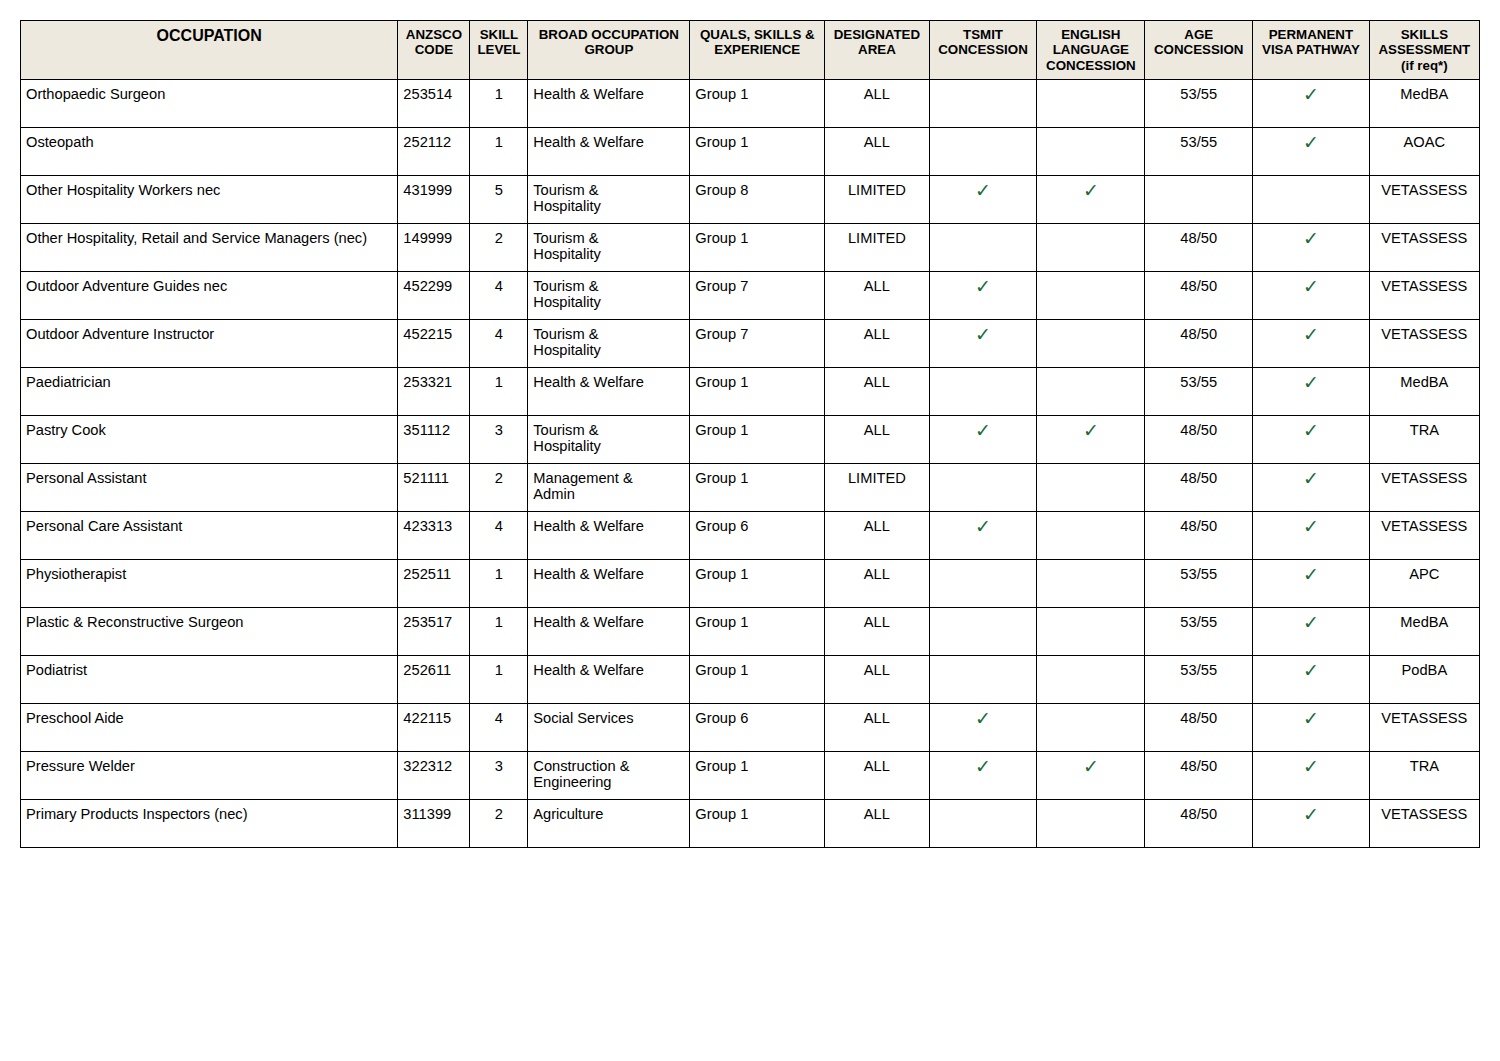| OCCUPATION | ANZSCO CODE | SKILL LEVEL | BROAD OCCUPATION GROUP | QUALS, SKILLS & EXPERIENCE | DESIGNATED AREA | TSMIT CONCESSION | ENGLISH LANGUAGE CONCESSION | AGE CONCESSION | PERMANENT VISA PATHWAY | SKILLS ASSESSMENT (if req*) |
| --- | --- | --- | --- | --- | --- | --- | --- | --- | --- | --- |
| Orthopaedic Surgeon | 253514 | 1 | Health & Welfare | Group 1 | ALL | | | 53/55 | ✓ | MedBA |
| Osteopath | 252112 | 1 | Health & Welfare | Group 1 | ALL | | | 53/55 | ✓ | AOAC |
| Other Hospitality Workers nec | 431999 | 5 | Tourism & Hospitality | Group 8 | LIMITED | ✓ | ✓ | | | VETASSESS |
| Other Hospitality, Retail and Service Managers (nec) | 149999 | 2 | Tourism & Hospitality | Group 1 | LIMITED | | | 48/50 | ✓ | VETASSESS |
| Outdoor Adventure Guides nec | 452299 | 4 | Tourism & Hospitality | Group 7 | ALL | ✓ | | 48/50 | ✓ | VETASSESS |
| Outdoor Adventure Instructor | 452215 | 4 | Tourism & Hospitality | Group 7 | ALL | ✓ | | 48/50 | ✓ | VETASSESS |
| Paediatrician | 253321 | 1 | Health & Welfare | Group 1 | ALL | | | 53/55 | ✓ | MedBA |
| Pastry Cook | 351112 | 3 | Tourism & Hospitality | Group 1 | ALL | ✓ | ✓ | 48/50 | ✓ | TRA |
| Personal Assistant | 521111 | 2 | Management & Admin | Group 1 | LIMITED | | | 48/50 | ✓ | VETASSESS |
| Personal Care Assistant | 423313 | 4 | Health & Welfare | Group 6 | ALL | ✓ | | 48/50 | ✓ | VETASSESS |
| Physiotherapist | 252511 | 1 | Health & Welfare | Group 1 | ALL | | | 53/55 | ✓ | APC |
| Plastic & Reconstructive Surgeon | 253517 | 1 | Health & Welfare | Group 1 | ALL | | | 53/55 | ✓ | MedBA |
| Podiatrist | 252611 | 1 | Health & Welfare | Group 1 | ALL | | | 53/55 | ✓ | PodBA |
| Preschool Aide | 422115 | 4 | Social Services | Group 6 | ALL | ✓ | | 48/50 | ✓ | VETASSESS |
| Pressure Welder | 322312 | 3 | Construction & Engineering | Group 1 | ALL | ✓ | ✓ | 48/50 | ✓ | TRA |
| Primary Products Inspectors (nec) | 311399 | 2 | Agriculture | Group 1 | ALL | | | 48/50 | ✓ | VETASSESS |